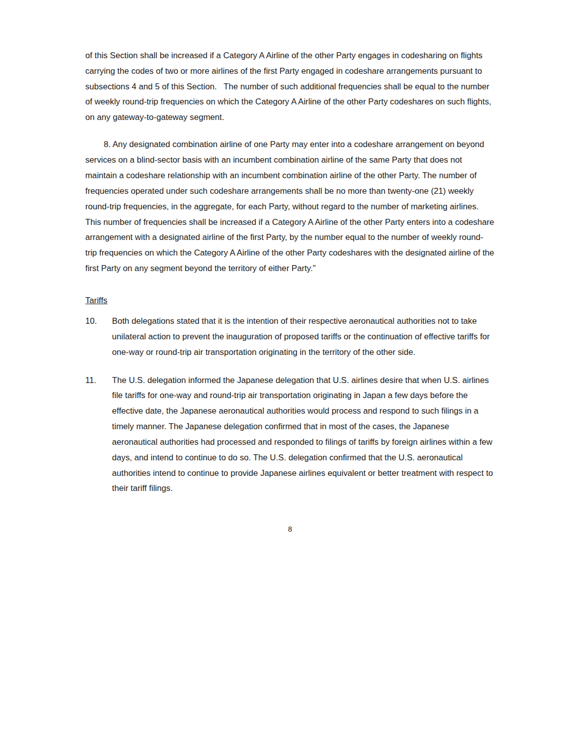of this Section shall be increased if a Category A Airline of the other Party engages in codesharing on flights carrying the codes of two or more airlines of the first Party engaged in codeshare arrangements pursuant to subsections 4 and 5 of this Section. The number of such additional frequencies shall be equal to the number of weekly round-trip frequencies on which the Category A Airline of the other Party codeshares on such flights, on any gateway-to-gateway segment.
8. Any designated combination airline of one Party may enter into a codeshare arrangement on beyond services on a blind-sector basis with an incumbent combination airline of the same Party that does not maintain a codeshare relationship with an incumbent combination airline of the other Party. The number of frequencies operated under such codeshare arrangements shall be no more than twenty-one (21) weekly round-trip frequencies, in the aggregate, for each Party, without regard to the number of marketing airlines. This number of frequencies shall be increased if a Category A Airline of the other Party enters into a codeshare arrangement with a designated airline of the first Party, by the number equal to the number of weekly round-trip frequencies on which the Category A Airline of the other Party codeshares with the designated airline of the first Party on any segment beyond the territory of either Party."
Tariffs
10. Both delegations stated that it is the intention of their respective aeronautical authorities not to take unilateral action to prevent the inauguration of proposed tariffs or the continuation of effective tariffs for one-way or round-trip air transportation originating in the territory of the other side.
11. The U.S. delegation informed the Japanese delegation that U.S. airlines desire that when U.S. airlines file tariffs for one-way and round-trip air transportation originating in Japan a few days before the effective date, the Japanese aeronautical authorities would process and respond to such filings in a timely manner. The Japanese delegation confirmed that in most of the cases, the Japanese aeronautical authorities had processed and responded to filings of tariffs by foreign airlines within a few days, and intend to continue to do so. The U.S. delegation confirmed that the U.S. aeronautical authorities intend to continue to provide Japanese airlines equivalent or better treatment with respect to their tariff filings.
8